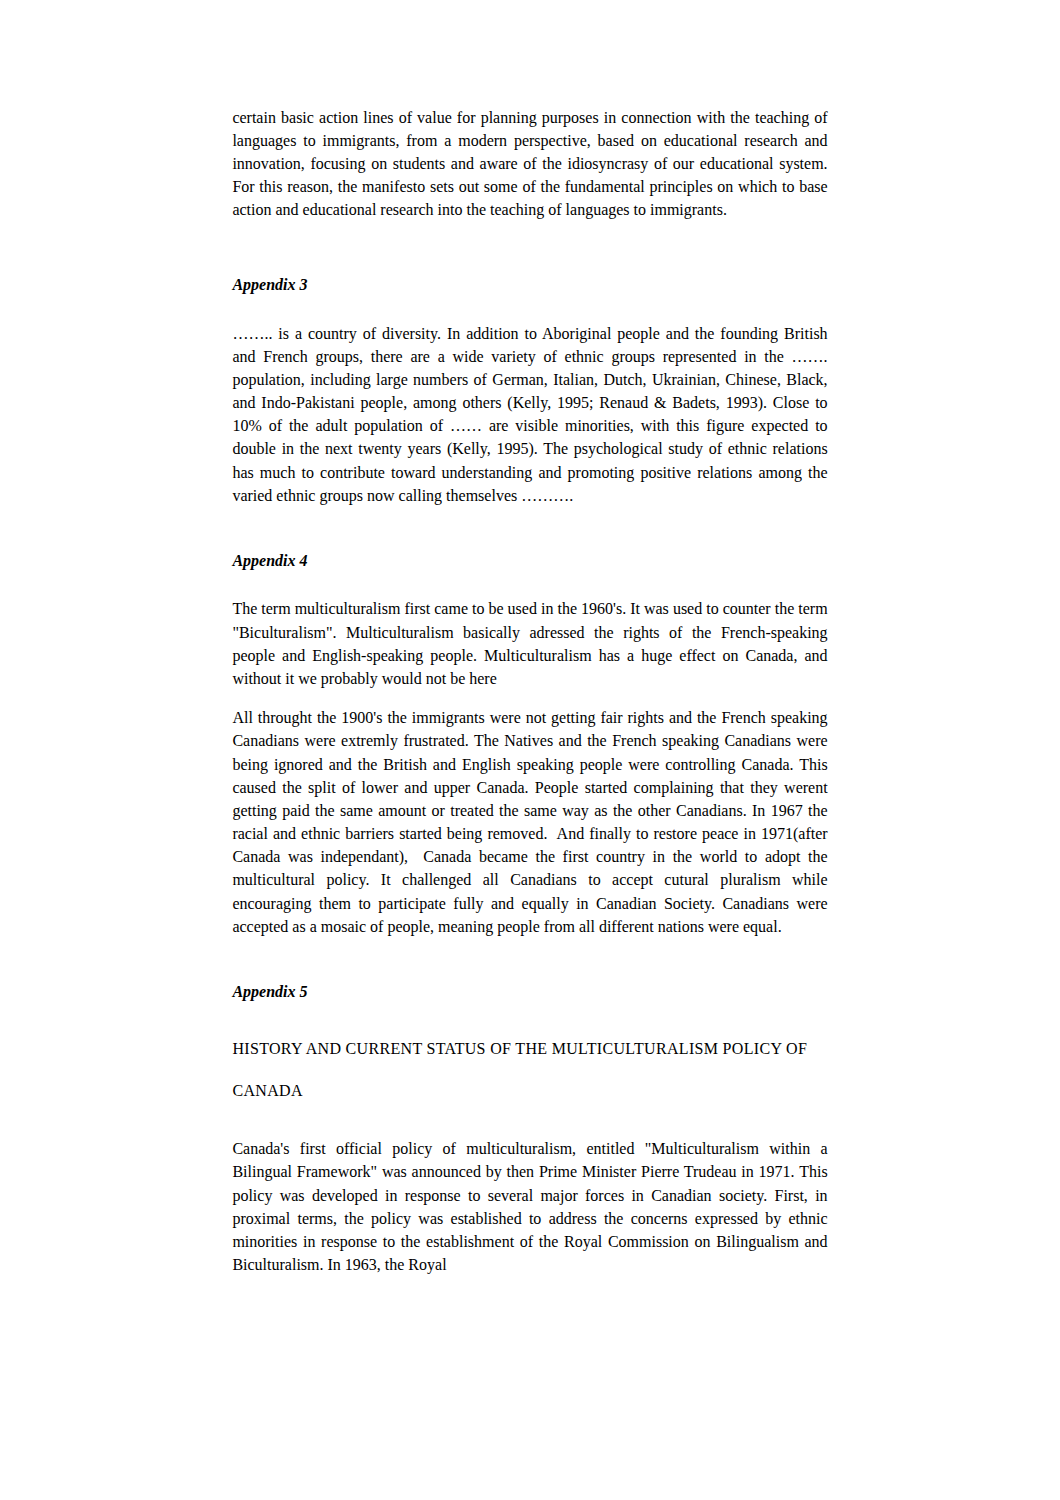certain basic action lines of value for planning purposes in connection with the teaching of languages to immigrants, from a modern perspective, based on educational research and innovation, focusing on students and aware of the idiosyncrasy of our educational system. For this reason, the manifesto sets out some of the fundamental principles on which to base action and educational research into the teaching of languages to immigrants.
Appendix 3
…….. is a country of diversity. In addition to Aboriginal people and the founding British and French groups, there are a wide variety of ethnic groups represented in the ……. population, including large numbers of German, Italian, Dutch, Ukrainian, Chinese, Black, and Indo-Pakistani people, among others (Kelly, 1995; Renaud & Badets, 1993). Close to 10% of the adult population of …… are visible minorities, with this figure expected to double in the next twenty years (Kelly, 1995). The psychological study of ethnic relations has much to contribute toward understanding and promoting positive relations among the varied ethnic groups now calling themselves ……….
Appendix 4
The term multiculturalism first came to be used in the 1960's. It was used to counter the term "Biculturalism". Multiculturalism basically adressed the rights of the French-speaking people and English-speaking people. Multiculturalism has a huge effect on Canada, and without it we probably would not be here
All throught the 1900's the immigrants were not getting fair rights and the French speaking Canadians were extremly frustrated. The Natives and the French speaking Canadians were being ignored and the British and English speaking people were controlling Canada. This caused the split of lower and upper Canada. People started complaining that they werent getting paid the same amount or treated the same way as the other Canadians. In 1967 the racial and ethnic barriers started being removed. And finally to restore peace in 1971(after Canada was independant), Canada became the first country in the world to adopt the multicultural policy. It challenged all Canadians to accept cutural pluralism while encouraging them to participate fully and equally in Canadian Society. Canadians were accepted as a mosaic of people, meaning people from all different nations were equal.
Appendix 5
HISTORY AND CURRENT STATUS OF THE MULTICULTURALISM POLICY OF CANADA
Canada's first official policy of multiculturalism, entitled "Multiculturalism within a Bilingual Framework" was announced by then Prime Minister Pierre Trudeau in 1971. This policy was developed in response to several major forces in Canadian society. First, in proximal terms, the policy was established to address the concerns expressed by ethnic minorities in response to the establishment of the Royal Commission on Bilingualism and Biculturalism. In 1963, the Royal